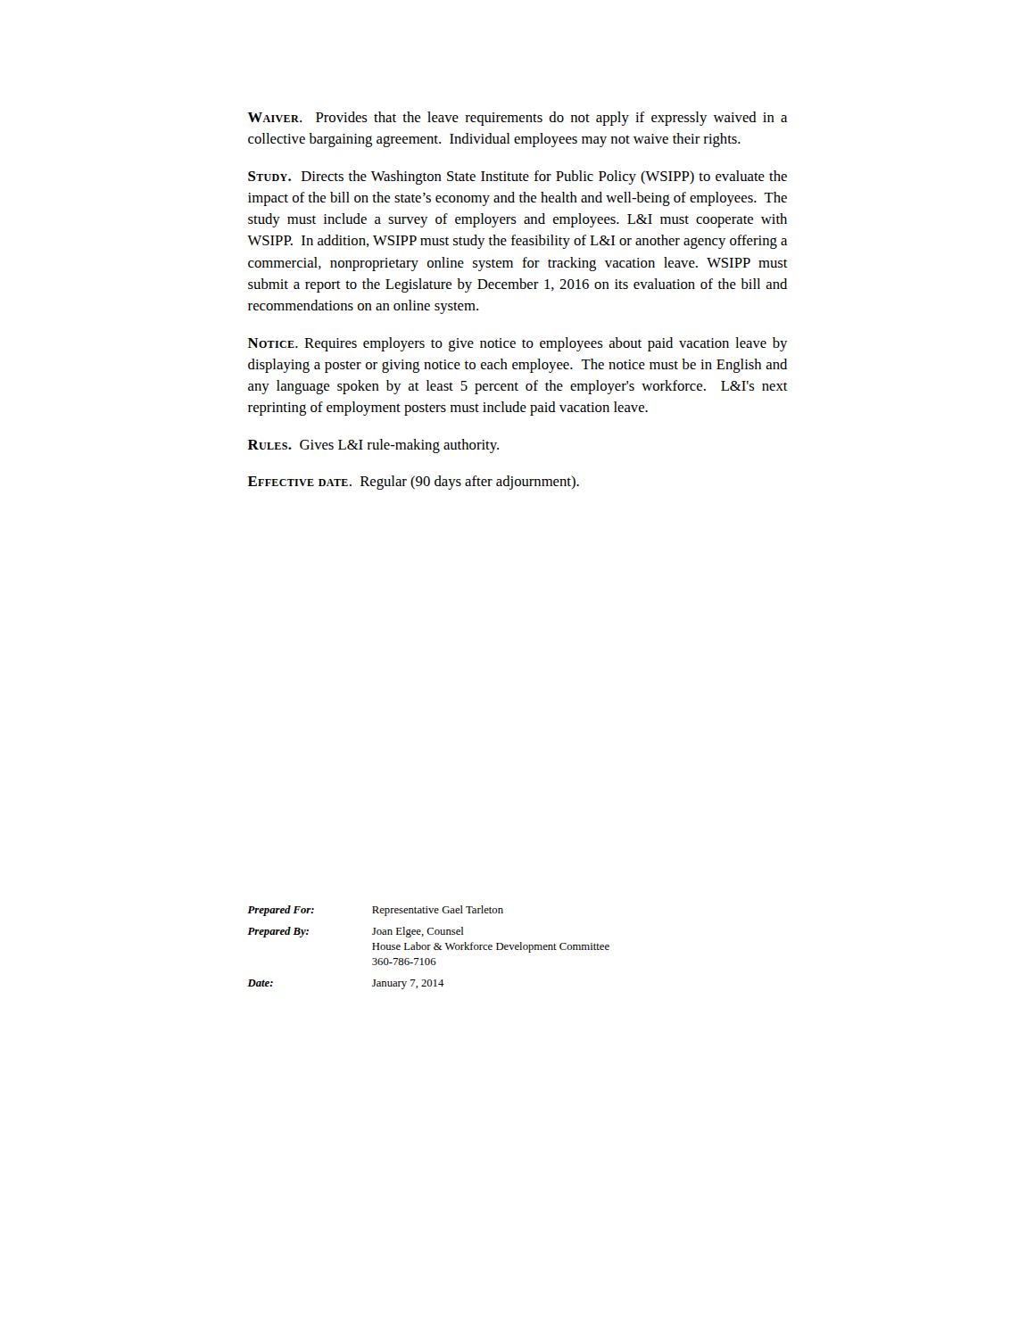Waiver. Provides that the leave requirements do not apply if expressly waived in a collective bargaining agreement. Individual employees may not waive their rights.
Study. Directs the Washington State Institute for Public Policy (WSIPP) to evaluate the impact of the bill on the state’s economy and the health and well-being of employees. The study must include a survey of employers and employees. L&I must cooperate with WSIPP. In addition, WSIPP must study the feasibility of L&I or another agency offering a commercial, nonproprietary online system for tracking vacation leave. WSIPP must submit a report to the Legislature by December 1, 2016 on its evaluation of the bill and recommendations on an online system.
Notice. Requires employers to give notice to employees about paid vacation leave by displaying a poster or giving notice to each employee. The notice must be in English and any language spoken by at least 5 percent of the employer's workforce. L&I's next reprinting of employment posters must include paid vacation leave.
Rules. Gives L&I rule-making authority.
Effective date. Regular (90 days after adjournment).
| Prepared For: | Representative Gael Tarleton |
| Prepared By: | Joan Elgee, Counsel House Labor & Workforce Development Committee 360-786-7106 |
| Date: | January 7, 2014 |